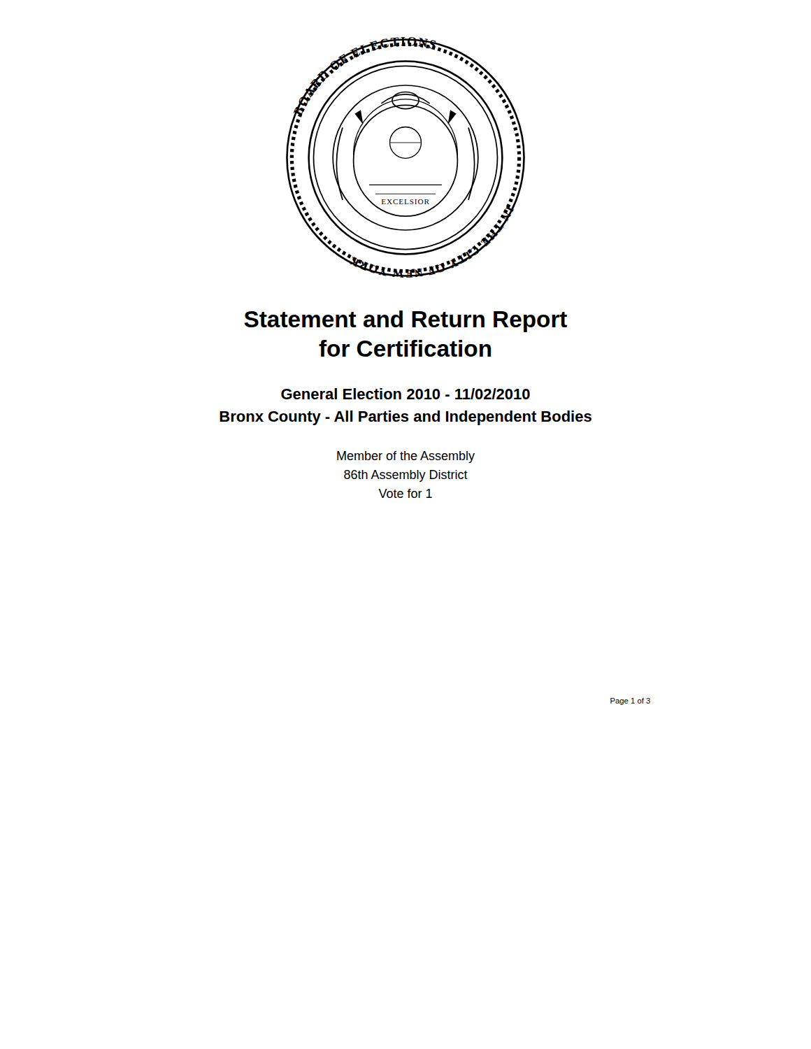Statement and Return Report
for Certification
General Election 2010 - 11/02/2010
Bronx County - All Parties and Independent Bodies
Member of the Assembly
86th Assembly District
Vote for 1
Page 1 of 3